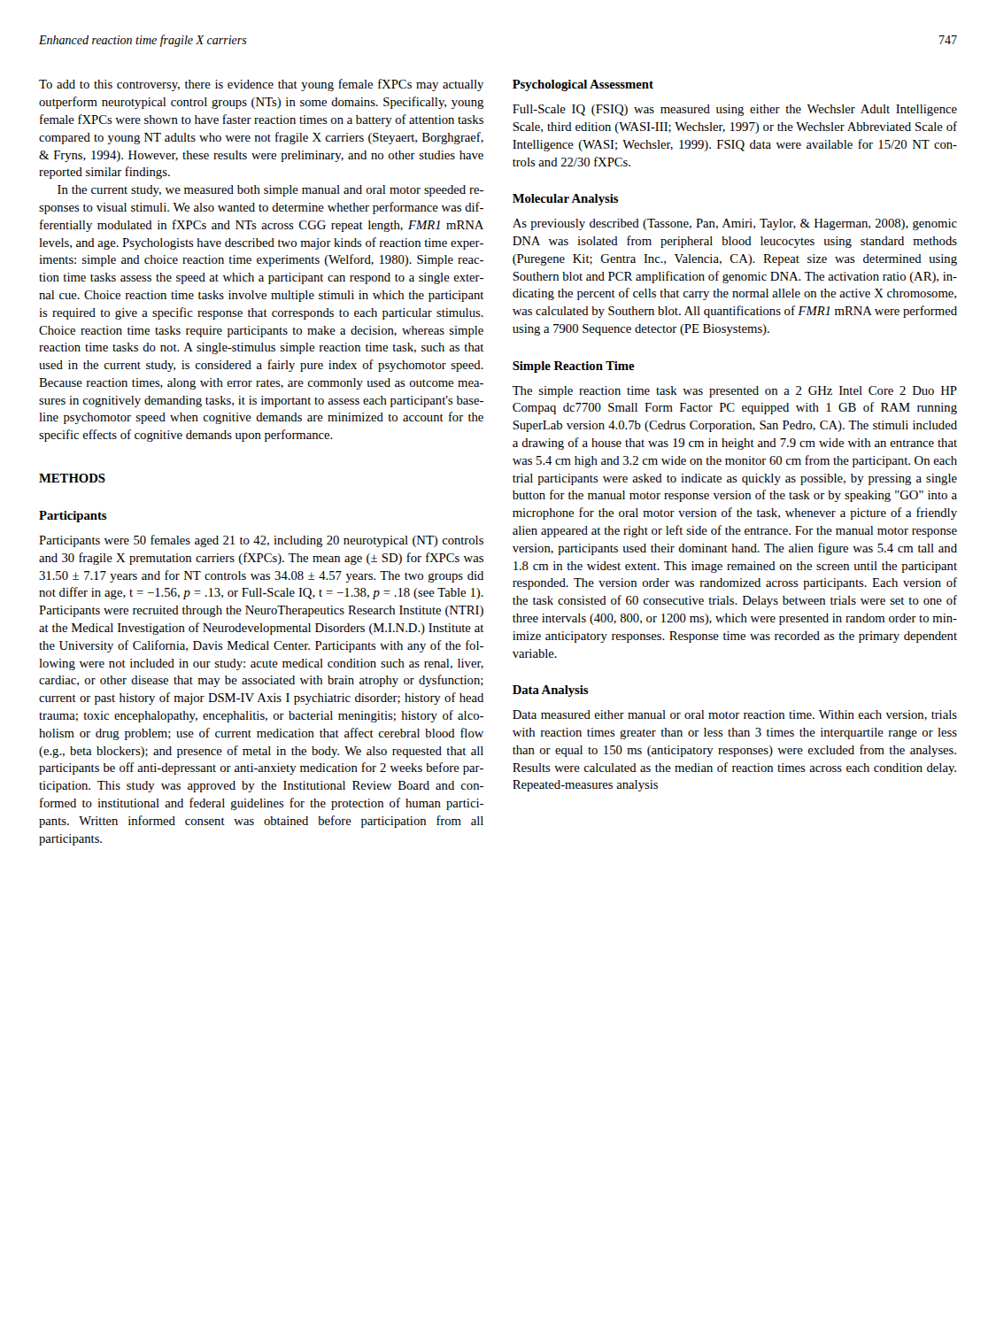Enhanced reaction time fragile X carriers 747
To add to this controversy, there is evidence that young female fXPCs may actually outperform neurotypical control groups (NTs) in some domains. Specifically, young female fXPCs were shown to have faster reaction times on a battery of attention tasks compared to young NT adults who were not fragile X carriers (Steyaert, Borghgraef, & Fryns, 1994). However, these results were preliminary, and no other studies have reported similar findings.
In the current study, we measured both simple manual and oral motor speeded responses to visual stimuli. We also wanted to determine whether performance was differentially modulated in fXPCs and NTs across CGG repeat length, FMR1 mRNA levels, and age. Psychologists have described two major kinds of reaction time experiments: simple and choice reaction time experiments (Welford, 1980). Simple reaction time tasks assess the speed at which a participant can respond to a single external cue. Choice reaction time tasks involve multiple stimuli in which the participant is required to give a specific response that corresponds to each particular stimulus. Choice reaction time tasks require participants to make a decision, whereas simple reaction time tasks do not. A single-stimulus simple reaction time task, such as that used in the current study, is considered a fairly pure index of psychomotor speed. Because reaction times, along with error rates, are commonly used as outcome measures in cognitively demanding tasks, it is important to assess each participant's baseline psychomotor speed when cognitive demands are minimized to account for the specific effects of cognitive demands upon performance.
METHODS
Participants
Participants were 50 females aged 21 to 42, including 20 neurotypical (NT) controls and 30 fragile X premutation carriers (fXPCs). The mean age (± SD) for fXPCs was 31.50 ± 7.17 years and for NT controls was 34.08 ± 4.57 years. The two groups did not differ in age, t = −1.56, p = .13, or Full-Scale IQ, t = −1.38, p = .18 (see Table 1). Participants were recruited through the NeuroTherapeutics Research Institute (NTRI) at the Medical Investigation of Neurodevelopmental Disorders (M.I.N.D.) Institute at the University of California, Davis Medical Center. Participants with any of the following were not included in our study: acute medical condition such as renal, liver, cardiac, or other disease that may be associated with brain atrophy or dysfunction; current or past history of major DSM-IV Axis I psychiatric disorder; history of head trauma; toxic encephalopathy, encephalitis, or bacterial meningitis; history of alcoholism or drug problem; use of current medication that affect cerebral blood flow (e.g., beta blockers); and presence of metal in the body. We also requested that all participants be off anti-depressant or anti-anxiety medication for 2 weeks before participation. This study was approved by the Institutional Review Board and conformed to institutional and federal guidelines for the protection of human participants. Written informed consent was obtained before participation from all participants.
Psychological Assessment
Full-Scale IQ (FSIQ) was measured using either the Wechsler Adult Intelligence Scale, third edition (WASI-III; Wechsler, 1997) or the Wechsler Abbreviated Scale of Intelligence (WASI; Wechsler, 1999). FSIQ data were available for 15/20 NT controls and 22/30 fXPCs.
Molecular Analysis
As previously described (Tassone, Pan, Amiri, Taylor, & Hagerman, 2008), genomic DNA was isolated from peripheral blood leucocytes using standard methods (Puregene Kit; Gentra Inc., Valencia, CA). Repeat size was determined using Southern blot and PCR amplification of genomic DNA. The activation ratio (AR), indicating the percent of cells that carry the normal allele on the active X chromosome, was calculated by Southern blot. All quantifications of FMR1 mRNA were performed using a 7900 Sequence detector (PE Biosystems).
Simple Reaction Time
The simple reaction time task was presented on a 2 GHz Intel Core 2 Duo HP Compaq dc7700 Small Form Factor PC equipped with 1 GB of RAM running SuperLab version 4.0.7b (Cedrus Corporation, San Pedro, CA). The stimuli included a drawing of a house that was 19 cm in height and 7.9 cm wide with an entrance that was 5.4 cm high and 3.2 cm wide on the monitor 60 cm from the participant. On each trial participants were asked to indicate as quickly as possible, by pressing a single button for the manual motor response version of the task or by speaking "GO" into a microphone for the oral motor version of the task, whenever a picture of a friendly alien appeared at the right or left side of the entrance. For the manual motor response version, participants used their dominant hand. The alien figure was 5.4 cm tall and 1.8 cm in the widest extent. This image remained on the screen until the participant responded. The version order was randomized across participants. Each version of the task consisted of 60 consecutive trials. Delays between trials were set to one of three intervals (400, 800, or 1200 ms), which were presented in random order to minimize anticipatory responses. Response time was recorded as the primary dependent variable.
Data Analysis
Data measured either manual or oral motor reaction time. Within each version, trials with reaction times greater than or less than 3 times the interquartile range or less than or equal to 150 ms (anticipatory responses) were excluded from the analyses. Results were calculated as the median of reaction times across each condition delay. Repeated-measures analysis